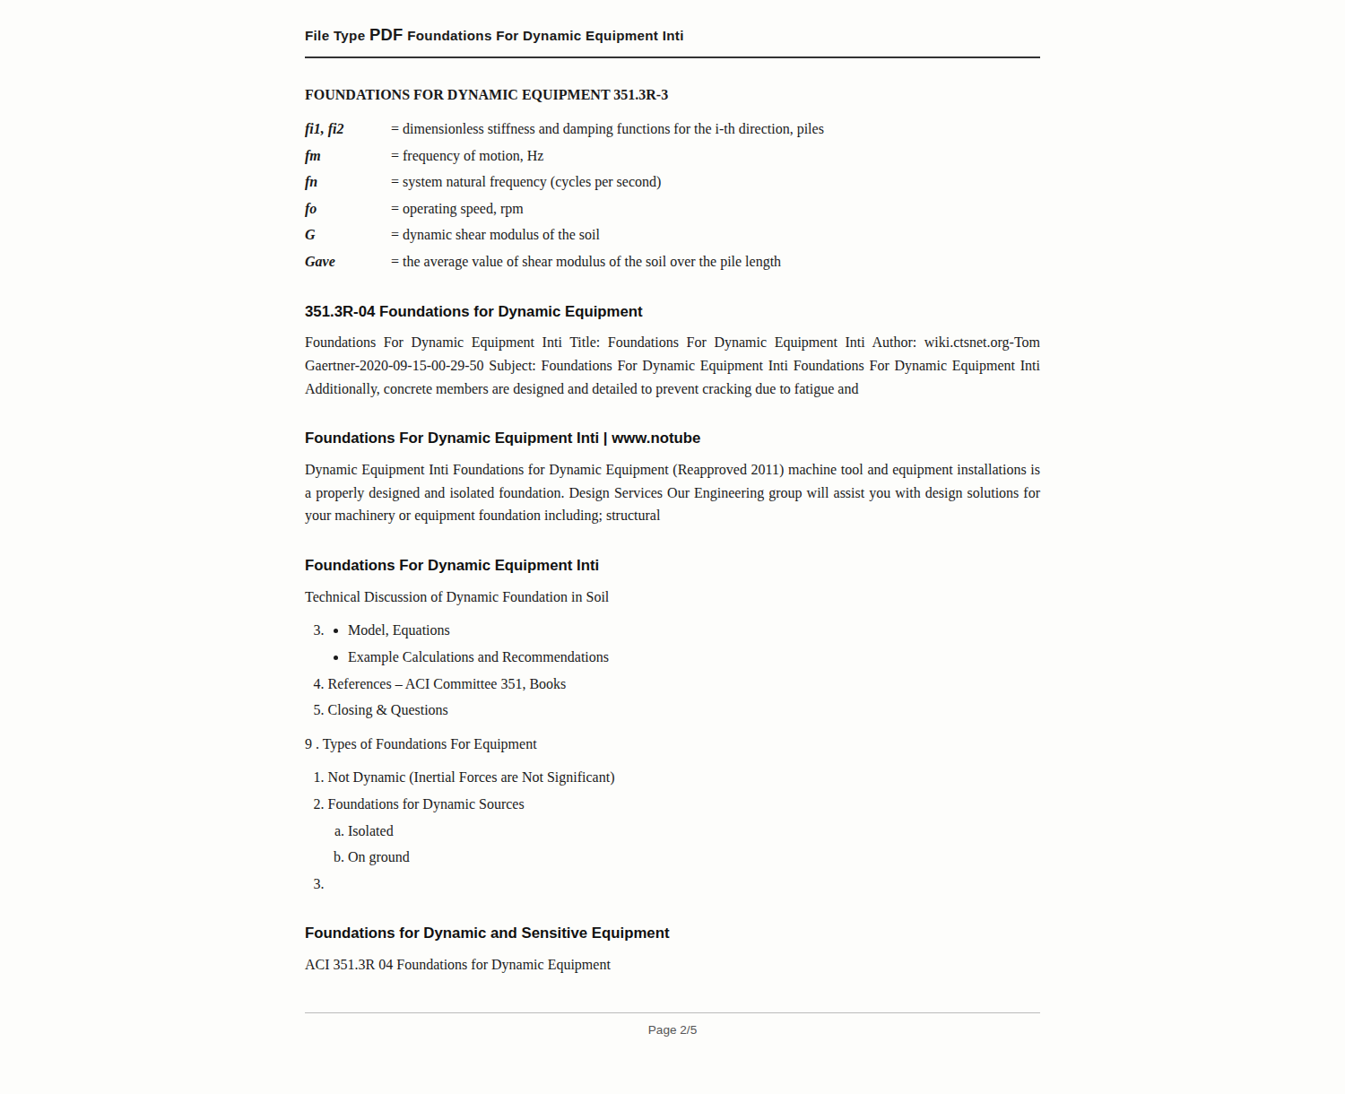File Type PDF Foundations For Dynamic Equipment Inti
FOUNDATIONS FOR DYNAMIC EQUIPMENT 351.3R-3
fi1, fi2
= dimensionless stiffness and damping functions for the i-th direction, piles
fm
= frequency of motion, Hz
fn
= system natural frequency (cycles per second)
fo
= operating speed, rpm
G
= dynamic shear modulus of the soil
Gave
= the average value of shear modulus of the soil over the pile length
351.3R-04 Foundations for Dynamic Equipment
Foundations For Dynamic Equipment Inti Title: Foundations For Dynamic Equipment Inti Author: wiki.ctsnet.org-Tom Gaertner-2020-09-15-00-29-50 Subject: Foundations For Dynamic Equipment Inti Foundations For Dynamic Equipment Inti Additionally, concrete members are designed and detailed to prevent cracking due to fatigue and
Foundations For Dynamic Equipment Inti | www.notube
Dynamic Equipment Inti Foundations for Dynamic Equipment (Reapproved 2011) machine tool and equipment installations is a properly designed and isolated foundation. Design Services Our Engineering group will assist you with design solutions for your machinery or equipment foundation including; structural
Foundations For Dynamic Equipment Inti
Technical Discussion of Dynamic Foundation in Soil
Model, Equations
Example Calculations and Recommendations
References – ACI Committee 351, Books
Closing & Questions
9 . Types of Foundations For Equipment
Not Dynamic (Inertial Forces are Not Significant)
Foundations for Dynamic Sources
Isolated
On ground
Foundations for Dynamic and Sensitive Equipment
ACI 351.3R 04 Foundations for Dynamic Equipment
Page 2/5